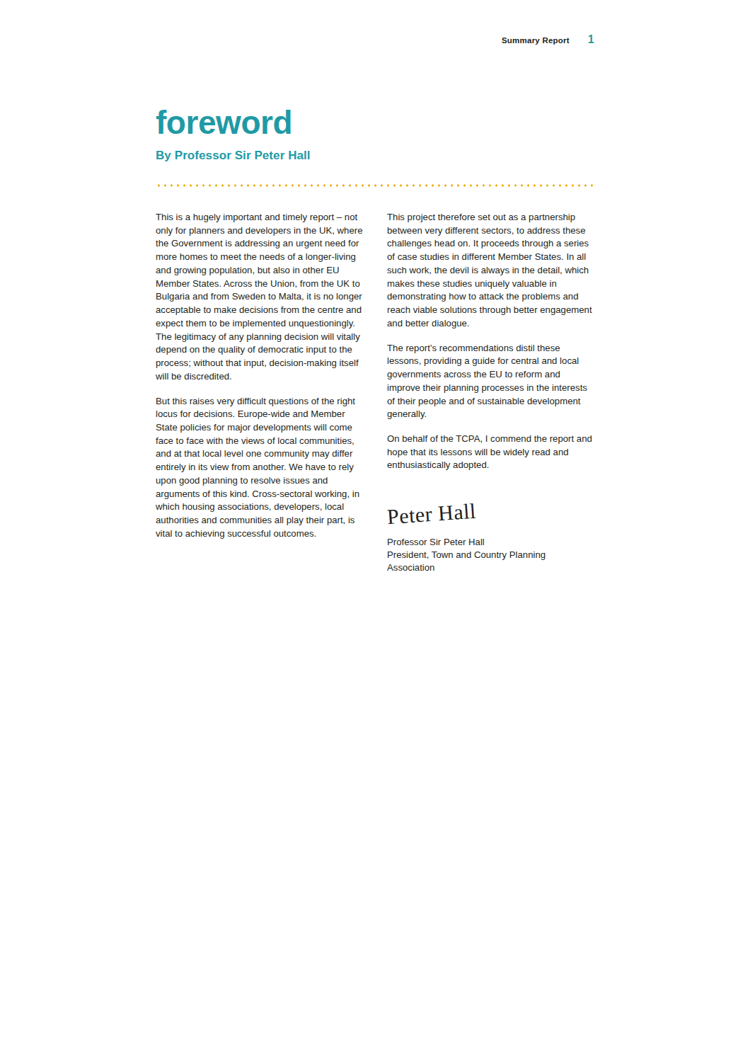Summary Report 1
foreword
By Professor Sir Peter Hall
This is a hugely important and timely report – not only for planners and developers in the UK, where the Government is addressing an urgent need for more homes to meet the needs of a longer-living and growing population, but also in other EU Member States. Across the Union, from the UK to Bulgaria and from Sweden to Malta, it is no longer acceptable to make decisions from the centre and expect them to be implemented unquestioningly. The legitimacy of any planning decision will vitally depend on the quality of democratic input to the process; without that input, decision-making itself will be discredited.
But this raises very difficult questions of the right locus for decisions. Europe-wide and Member State policies for major developments will come face to face with the views of local communities, and at that local level one community may differ entirely in its view from another. We have to rely upon good planning to resolve issues and arguments of this kind. Cross-sectoral working, in which housing associations, developers, local authorities and communities all play their part, is vital to achieving successful outcomes.
This project therefore set out as a partnership between very different sectors, to address these challenges head on. It proceeds through a series of case studies in different Member States. In all such work, the devil is always in the detail, which makes these studies uniquely valuable in demonstrating how to attack the problems and reach viable solutions through better engagement and better dialogue.
The report’s recommendations distil these lessons, providing a guide for central and local governments across the EU to reform and improve their planning processes in the interests of their people and of sustainable development generally.
On behalf of the TCPA, I commend the report and hope that its lessons will be widely read and enthusiastically adopted.
Peter Hall
Professor Sir Peter Hall
President, Town and Country Planning Association